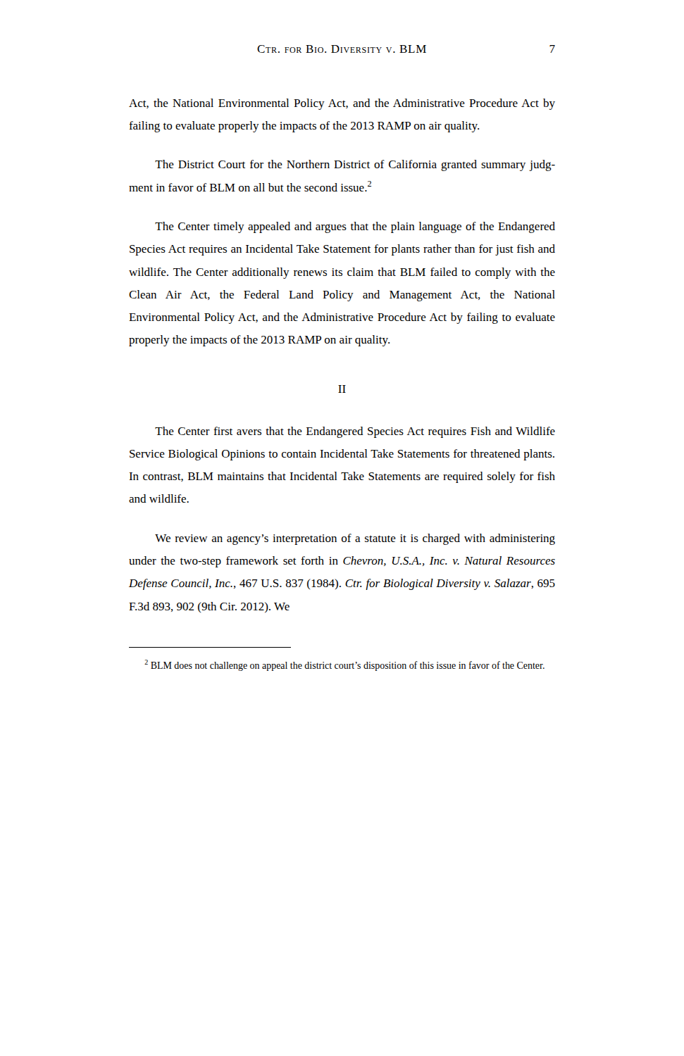Ctr. for Bio. Diversity v. BLM 7
Act, the National Environmental Policy Act, and the Administrative Procedure Act by failing to evaluate properly the impacts of the 2013 RAMP on air quality.
The District Court for the Northern District of California granted summary judgment in favor of BLM on all but the second issue.2
The Center timely appealed and argues that the plain language of the Endangered Species Act requires an Incidental Take Statement for plants rather than for just fish and wildlife. The Center additionally renews its claim that BLM failed to comply with the Clean Air Act, the Federal Land Policy and Management Act, the National Environmental Policy Act, and the Administrative Procedure Act by failing to evaluate properly the impacts of the 2013 RAMP on air quality.
II
The Center first avers that the Endangered Species Act requires Fish and Wildlife Service Biological Opinions to contain Incidental Take Statements for threatened plants. In contrast, BLM maintains that Incidental Take Statements are required solely for fish and wildlife.
We review an agency’s interpretation of a statute it is charged with administering under the two-step framework set forth in Chevron, U.S.A., Inc. v. Natural Resources Defense Council, Inc., 467 U.S. 837 (1984). Ctr. for Biological Diversity v. Salazar, 695 F.3d 893, 902 (9th Cir. 2012). We
2 BLM does not challenge on appeal the district court’s disposition of this issue in favor of the Center.